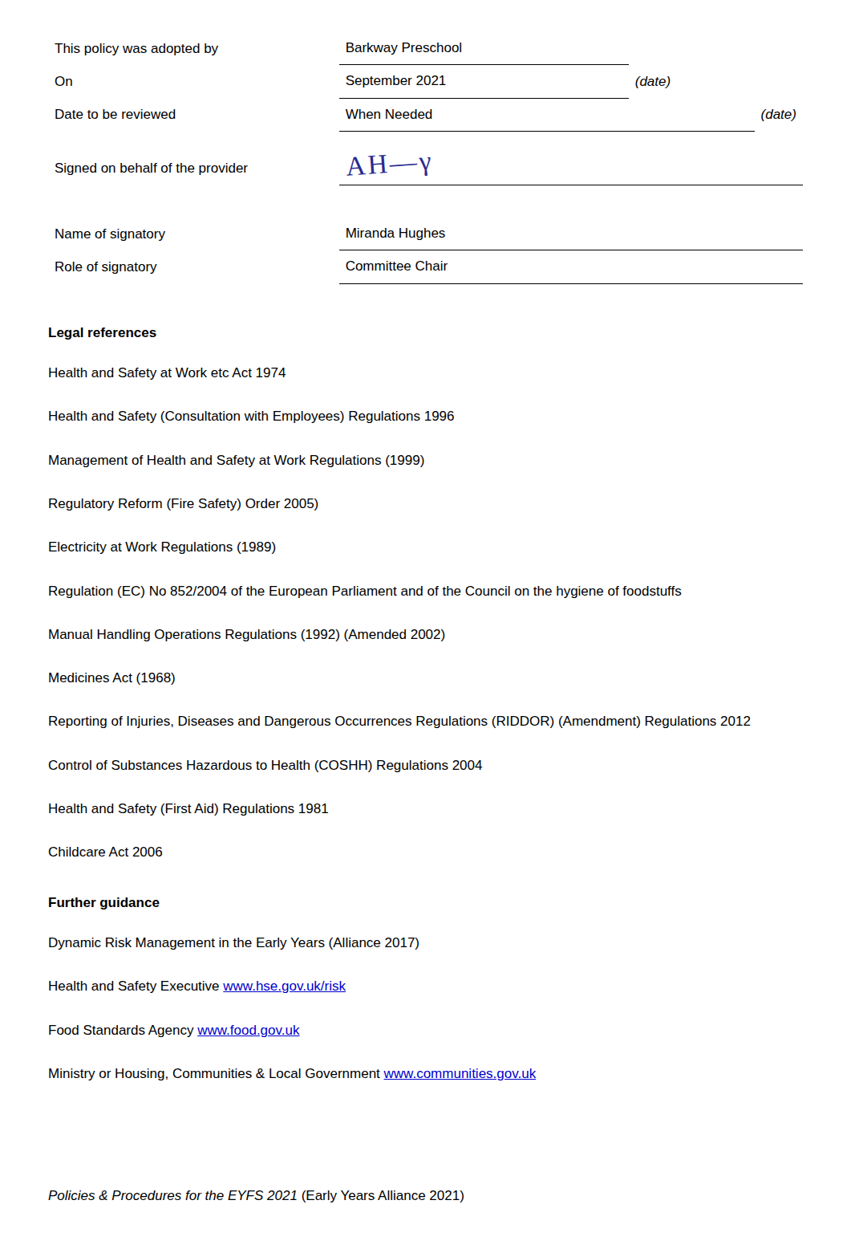| This policy was adopted by | Barkway Preschool | |
| On | September 2021 | (date) |
| Date to be reviewed | When Needed | | (date) |
| Signed on behalf of the provider | A H — γ |
| Name of signatory | Miranda Hughes |
| Role of signatory | Committee Chair |
Legal references
Health and Safety at Work etc Act 1974
Health and Safety (Consultation with Employees) Regulations 1996
Management of Health and Safety at Work Regulations (1999)
Regulatory Reform (Fire Safety) Order 2005)
Electricity at Work Regulations (1989)
Regulation (EC) No 852/2004 of the European Parliament and of the Council on the hygiene of foodstuffs
Manual Handling Operations Regulations (1992) (Amended 2002)
Medicines Act (1968)
Reporting of Injuries, Diseases and Dangerous Occurrences Regulations (RIDDOR) (Amendment) Regulations 2012
Control of Substances Hazardous to Health (COSHH) Regulations 2004
Health and Safety (First Aid) Regulations 1981
Childcare Act 2006
Further guidance
Dynamic Risk Management in the Early Years (Alliance 2017)
Health and Safety Executive www.hse.gov.uk/risk
Food Standards Agency www.food.gov.uk
Ministry or Housing, Communities & Local Government www.communities.gov.uk
Policies & Procedures for the EYFS 2021 (Early Years Alliance 2021)